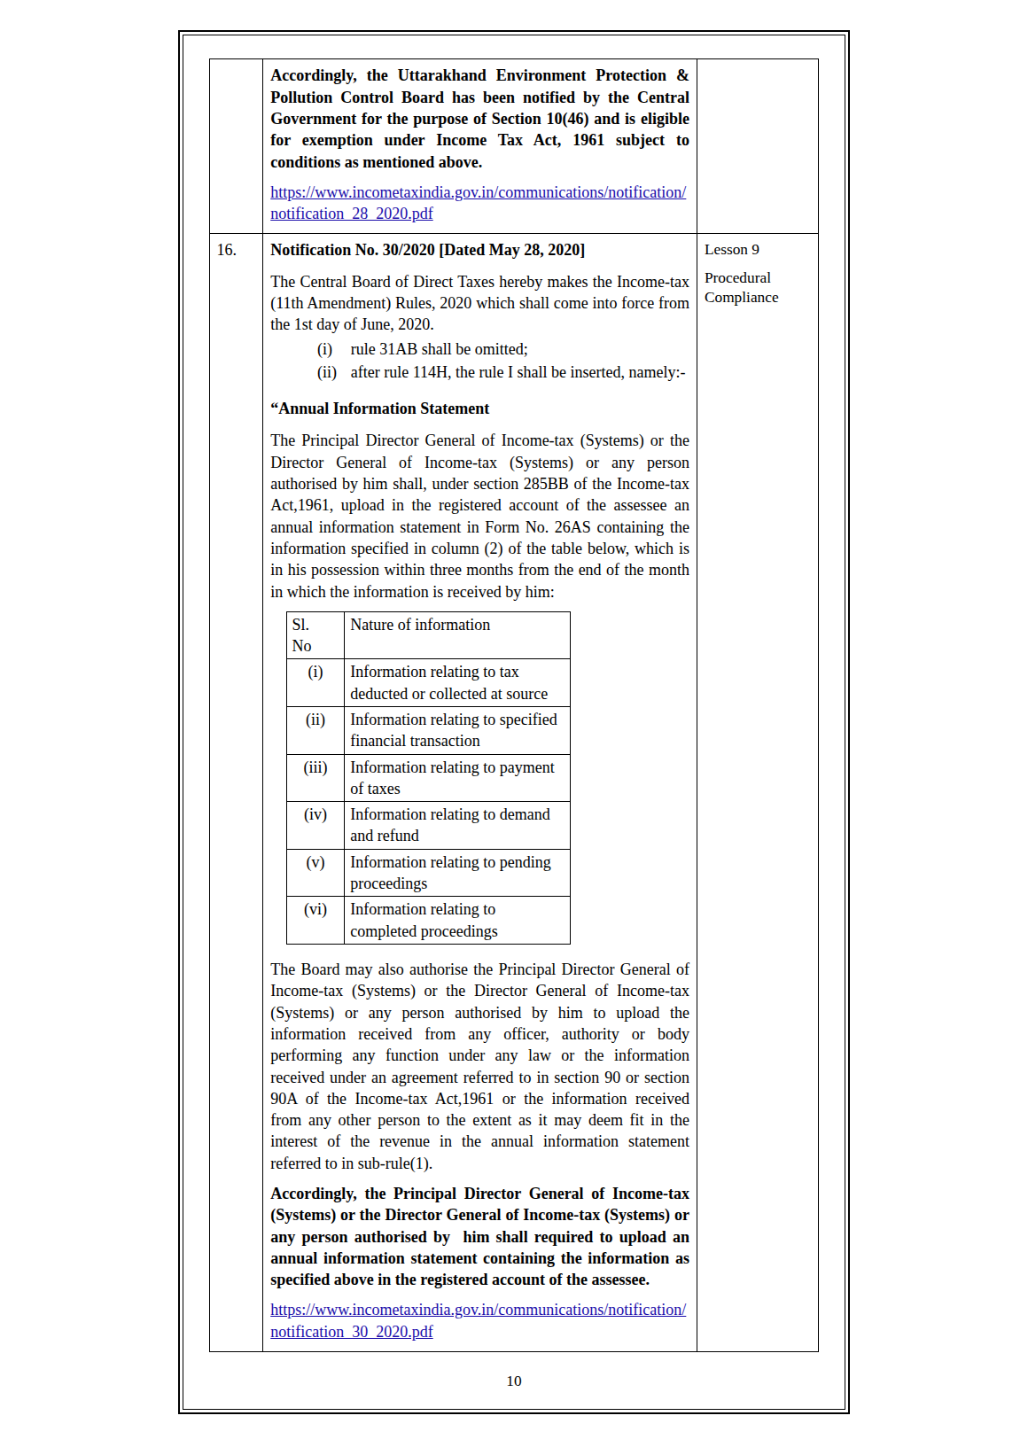| | Accordingly, the Uttarakhand Environment Protection & Pollution Control Board has been notified by the Central Government for the purpose of Section 10(46) and is eligible for exemption under Income Tax Act, 1961 subject to conditions as mentioned above. https://www.incometaxindia.gov.in/communications/notification/notification_28_2020.pdf | |
| 16. | Notification No. 30/2020 [Dated May 28, 2020] The Central Board of Direct Taxes hereby makes the Income-tax (11th Amendment) Rules, 2020 which shall come into force from the 1st day of June, 2020. (i) rule 31AB shall be omitted; (ii) after rule 114H, the rule I shall be inserted, namely:- “Annual Information Statement The Principal Director General of Income-tax (Systems) or the Director General of Income-tax (Systems) or any person authorised by him shall, under section 285BB of the Income-tax Act,1961, upload in the registered account of the assessee an annual information statement in Form No. 26AS containing the information specified in column (2) of the table below, which is in his possession within three months from the end of the month in which the information is received by him: / Sl. No / Nature of information / / (i) / Information relating to tax deducted or collected at source / / (ii) / Information relating to specified financial transaction / / (iii) / Information relating to payment of taxes / / (iv) / Information relating to demand and refund / / (v) / Information relating to pending proceedings / / (vi) / Information relating to completed proceedings / The Board may also authorise the Principal Director General of Income-tax (Systems) or the Director General of Income-tax (Systems) or any person authorised by him to upload the information received from any officer, authority or body performing any function under any law or the information received under an agreement referred to in section 90 or section 90A of the Income-tax Act,1961 or the information received from any other person to the extent as it may deem fit in the interest of the revenue in the annual information statement referred to in sub-rule(1). Accordingly, the Principal Director General of Income-tax (Systems) or the Director General of Income-tax (Systems) or any person authorised by him shall required to upload an annual information statement containing the information as specified above in the registered account of the assessee. https://www.incometaxindia.gov.in/communications/notification/notification_30_2020.pdf | Lesson 9 Procedural Compliance |
10